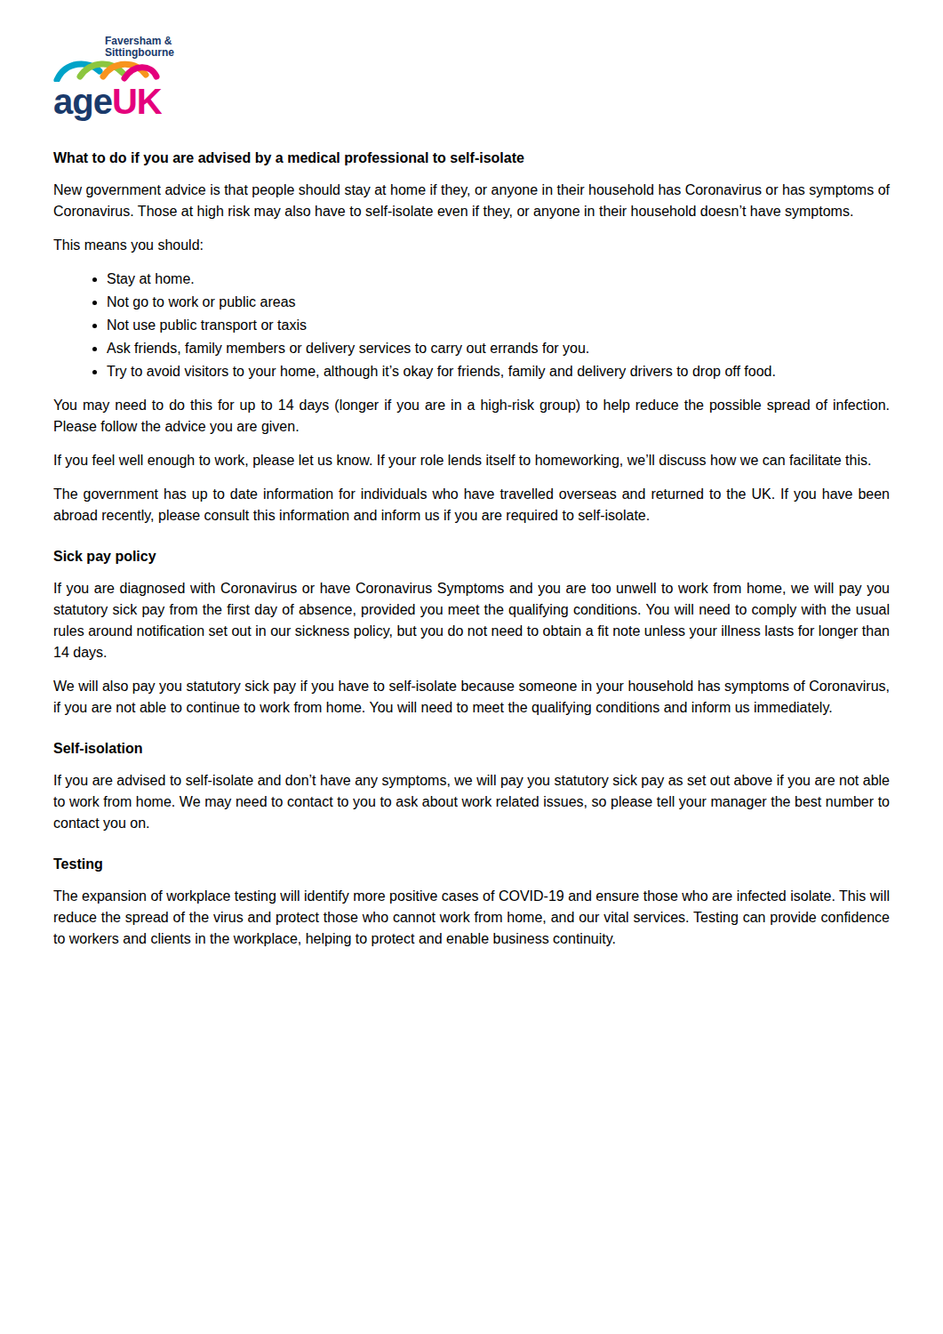Faversham &
Sittingbourne
age UK
What to do if you are advised by a medical professional to self-isolate
New government advice is that people should stay at home if they, or anyone in their household has Coronavirus or has symptoms of Coronavirus. Those at high risk may also have to self-isolate even if they, or anyone in their household doesn’t have symptoms.
This means you should:
Stay at home.
Not go to work or public areas
Not use public transport or taxis
Ask friends, family members or delivery services to carry out errands for you.
Try to avoid visitors to your home, although it’s okay for friends, family and delivery drivers to drop off food.
You may need to do this for up to 14 days (longer if you are in a high-risk group) to help reduce the possible spread of infection. Please follow the advice you are given.
If you feel well enough to work, please let us know. If your role lends itself to homeworking, we’ll discuss how we can facilitate this.
The government has up to date information for individuals who have travelled overseas and returned to the UK. If you have been abroad recently, please consult this information and inform us if you are required to self-isolate.
Sick pay policy
If you are diagnosed with Coronavirus or have Coronavirus Symptoms and you are too unwell to work from home, we will pay you statutory sick pay from the first day of absence, provided you meet the qualifying conditions. You will need to comply with the usual rules around notification set out in our sickness policy, but you do not need to obtain a fit note unless your illness lasts for longer than 14 days.
We will also pay you statutory sick pay if you have to self-isolate because someone in your household has symptoms of Coronavirus, if you are not able to continue to work from home. You will need to meet the qualifying conditions and inform us immediately.
Self-isolation
If you are advised to self-isolate and don’t have any symptoms, we will pay you statutory sick pay as set out above if you are not able to work from home. We may need to contact to you to ask about work related issues, so please tell your manager the best number to contact you on.
Testing
The expansion of workplace testing will identify more positive cases of COVID-19 and ensure those who are infected isolate. This will reduce the spread of the virus and protect those who cannot work from home, and our vital services. Testing can provide confidence to workers and clients in the workplace, helping to protect and enable business continuity.